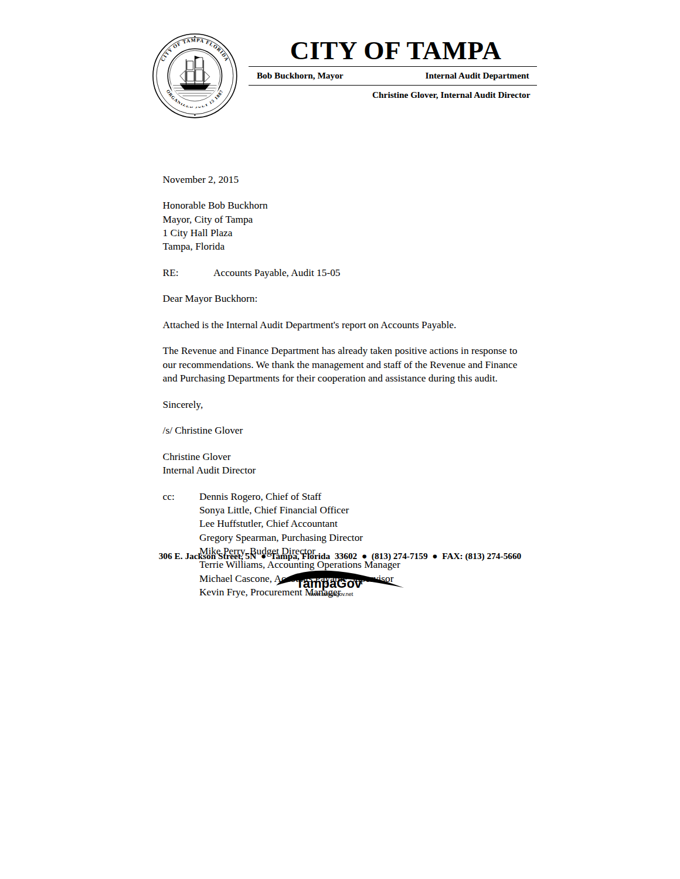CITY OF TAMPA FLORIDA ORGANIZED JULY 15 1887
CITY OF TAMPA
Bob Buckhorn, Mayor Internal Audit Department
Christine Glover, Internal Audit Director
November 2, 2015
Honorable Bob Buckhorn
Mayor, City of Tampa
1 City Hall Plaza
Tampa, Florida
RE: Accounts Payable, Audit 15-05
Dear Mayor Buckhorn:
Attached is the Internal Audit Department's report on Accounts Payable.
The Revenue and Finance Department has already taken positive actions in response to our recommendations. We thank the management and staff of the Revenue and Finance and Purchasing Departments for their cooperation and assistance during this audit.
Sincerely,
/s/ Christine Glover
Christine Glover
Internal Audit Director
cc:
Dennis Rogero, Chief of Staff
Sonya Little, Chief Financial Officer
Lee Huffstutler, Chief Accountant
Gregory Spearman, Purchasing Director
Mike Perry, Budget Director
Terrie Williams, Accounting Operations Manager
Michael Cascone, Accounts Payable Supervisor
Kevin Frye, Procurement Manager
306 E. Jackson Street, 5N ● Tampa, Florida 33602 ● (813) 274-7159 ● FAX: (813) 274-5660
TampaGov www.tampagov.net